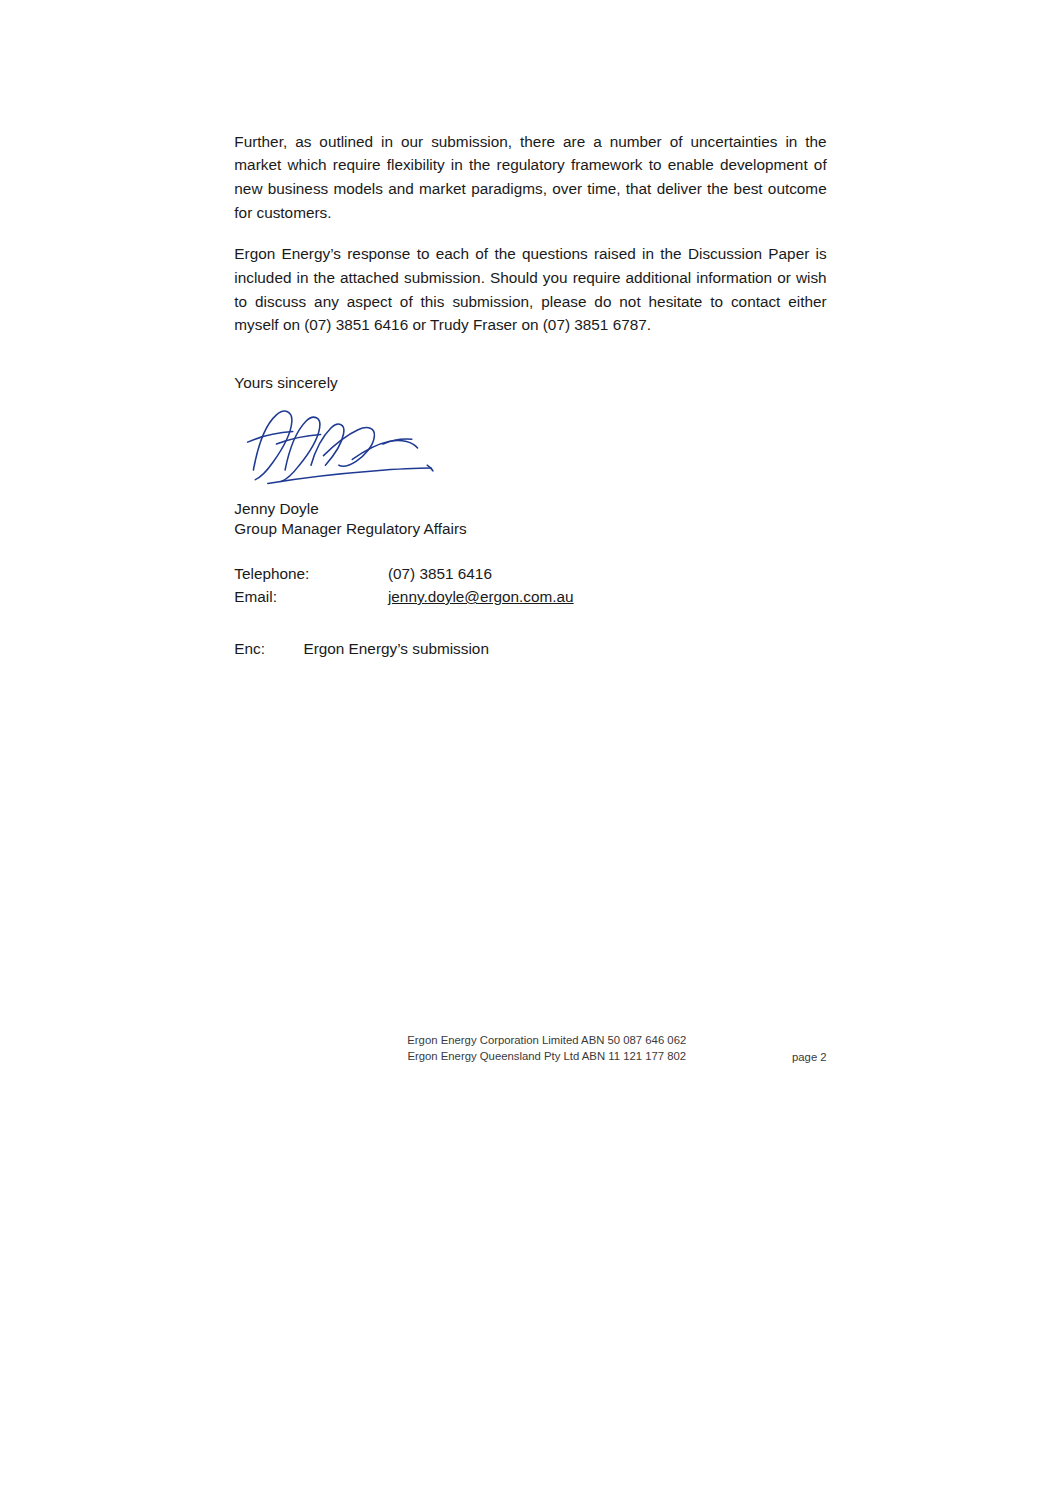Further, as outlined in our submission, there are a number of uncertainties in the market which require flexibility in the regulatory framework to enable development of new business models and market paradigms, over time, that deliver the best outcome for customers.
Ergon Energy’s response to each of the questions raised in the Discussion Paper is included in the attached submission. Should you require additional information or wish to discuss any aspect of this submission, please do not hesitate to contact either myself on (07) 3851 6416 or Trudy Fraser on (07) 3851 6787.
Yours sincerely
Jenny Doyle
Group Manager Regulatory Affairs
| Telephone: | (07) 3851 6416 |
| Email: | jenny.doyle@ergon.com.au |
Enc: Ergon Energy’s submission
Ergon Energy Corporation Limited ABN 50 087 646 062
Ergon Energy Queensland Pty Ltd ABN 11 121 177 802
page 2